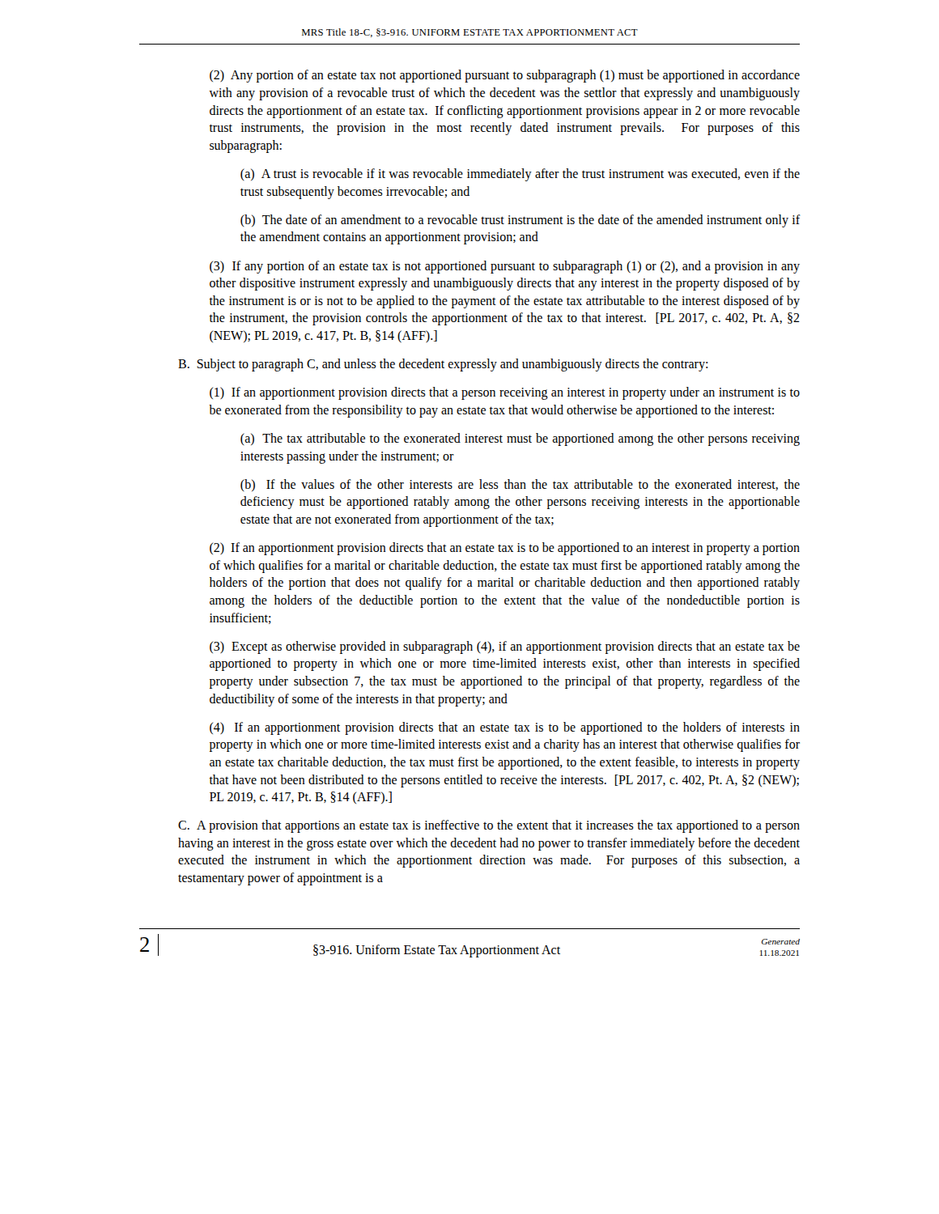MRS Title 18-C, §3-916. UNIFORM ESTATE TAX APPORTIONMENT ACT
(2) Any portion of an estate tax not apportioned pursuant to subparagraph (1) must be apportioned in accordance with any provision of a revocable trust of which the decedent was the settlor that expressly and unambiguously directs the apportionment of an estate tax. If conflicting apportionment provisions appear in 2 or more revocable trust instruments, the provision in the most recently dated instrument prevails. For purposes of this subparagraph:
(a) A trust is revocable if it was revocable immediately after the trust instrument was executed, even if the trust subsequently becomes irrevocable; and
(b) The date of an amendment to a revocable trust instrument is the date of the amended instrument only if the amendment contains an apportionment provision; and
(3) If any portion of an estate tax is not apportioned pursuant to subparagraph (1) or (2), and a provision in any other dispositive instrument expressly and unambiguously directs that any interest in the property disposed of by the instrument is or is not to be applied to the payment of the estate tax attributable to the interest disposed of by the instrument, the provision controls the apportionment of the tax to that interest. [PL 2017, c. 402, Pt. A, §2 (NEW); PL 2019, c. 417, Pt. B, §14 (AFF).]
B. Subject to paragraph C, and unless the decedent expressly and unambiguously directs the contrary:
(1) If an apportionment provision directs that a person receiving an interest in property under an instrument is to be exonerated from the responsibility to pay an estate tax that would otherwise be apportioned to the interest:
(a) The tax attributable to the exonerated interest must be apportioned among the other persons receiving interests passing under the instrument; or
(b) If the values of the other interests are less than the tax attributable to the exonerated interest, the deficiency must be apportioned ratably among the other persons receiving interests in the apportionable estate that are not exonerated from apportionment of the tax;
(2) If an apportionment provision directs that an estate tax is to be apportioned to an interest in property a portion of which qualifies for a marital or charitable deduction, the estate tax must first be apportioned ratably among the holders of the portion that does not qualify for a marital or charitable deduction and then apportioned ratably among the holders of the deductible portion to the extent that the value of the nondeductible portion is insufficient;
(3) Except as otherwise provided in subparagraph (4), if an apportionment provision directs that an estate tax be apportioned to property in which one or more time-limited interests exist, other than interests in specified property under subsection 7, the tax must be apportioned to the principal of that property, regardless of the deductibility of some of the interests in that property; and
(4) If an apportionment provision directs that an estate tax is to be apportioned to the holders of interests in property in which one or more time-limited interests exist and a charity has an interest that otherwise qualifies for an estate tax charitable deduction, the tax must first be apportioned, to the extent feasible, to interests in property that have not been distributed to the persons entitled to receive the interests. [PL 2017, c. 402, Pt. A, §2 (NEW); PL 2019, c. 417, Pt. B, §14 (AFF).]
C. A provision that apportions an estate tax is ineffective to the extent that it increases the tax apportioned to a person having an interest in the gross estate over which the decedent had no power to transfer immediately before the decedent executed the instrument in which the apportionment direction was made. For purposes of this subsection, a testamentary power of appointment is a
2
§3-916. Uniform Estate Tax Apportionment Act
Generated
11.18.2021